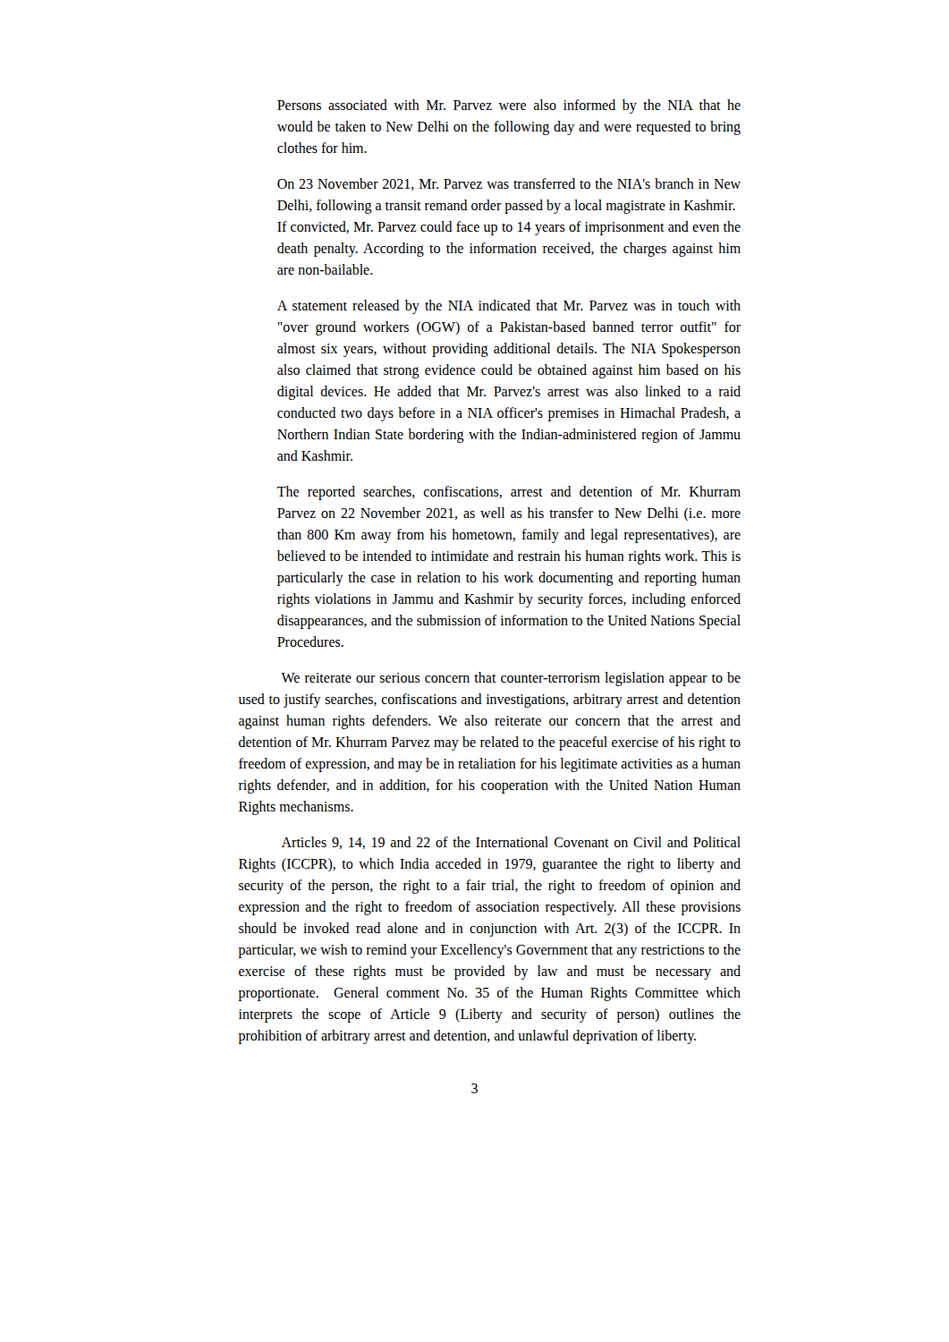Persons associated with Mr. Parvez were also informed by the NIA that he would be taken to New Delhi on the following day and were requested to bring clothes for him.
On 23 November 2021, Mr. Parvez was transferred to the NIA's branch in New Delhi, following a transit remand order passed by a local magistrate in Kashmir.
If convicted, Mr. Parvez could face up to 14 years of imprisonment and even the death penalty. According to the information received, the charges against him are non-bailable.
A statement released by the NIA indicated that Mr. Parvez was in touch with "over ground workers (OGW) of a Pakistan-based banned terror outfit" for almost six years, without providing additional details. The NIA Spokesperson also claimed that strong evidence could be obtained against him based on his digital devices. He added that Mr. Parvez's arrest was also linked to a raid conducted two days before in a NIA officer's premises in Himachal Pradesh, a Northern Indian State bordering with the Indian-administered region of Jammu and Kashmir.
The reported searches, confiscations, arrest and detention of Mr. Khurram Parvez on 22 November 2021, as well as his transfer to New Delhi (i.e. more than 800 Km away from his hometown, family and legal representatives), are believed to be intended to intimidate and restrain his human rights work. This is particularly the case in relation to his work documenting and reporting human rights violations in Jammu and Kashmir by security forces, including enforced disappearances, and the submission of information to the United Nations Special Procedures.
We reiterate our serious concern that counter-terrorism legislation appear to be used to justify searches, confiscations and investigations, arbitrary arrest and detention against human rights defenders. We also reiterate our concern that the arrest and detention of Mr. Khurram Parvez may be related to the peaceful exercise of his right to freedom of expression, and may be in retaliation for his legitimate activities as a human rights defender, and in addition, for his cooperation with the United Nation Human Rights mechanisms.
Articles 9, 14, 19 and 22 of the International Covenant on Civil and Political Rights (ICCPR), to which India acceded in 1979, guarantee the right to liberty and security of the person, the right to a fair trial, the right to freedom of opinion and expression and the right to freedom of association respectively. All these provisions should be invoked read alone and in conjunction with Art. 2(3) of the ICCPR. In particular, we wish to remind your Excellency's Government that any restrictions to the exercise of these rights must be provided by law and must be necessary and proportionate. General comment No. 35 of the Human Rights Committee which interprets the scope of Article 9 (Liberty and security of person) outlines the prohibition of arbitrary arrest and detention, and unlawful deprivation of liberty.
3